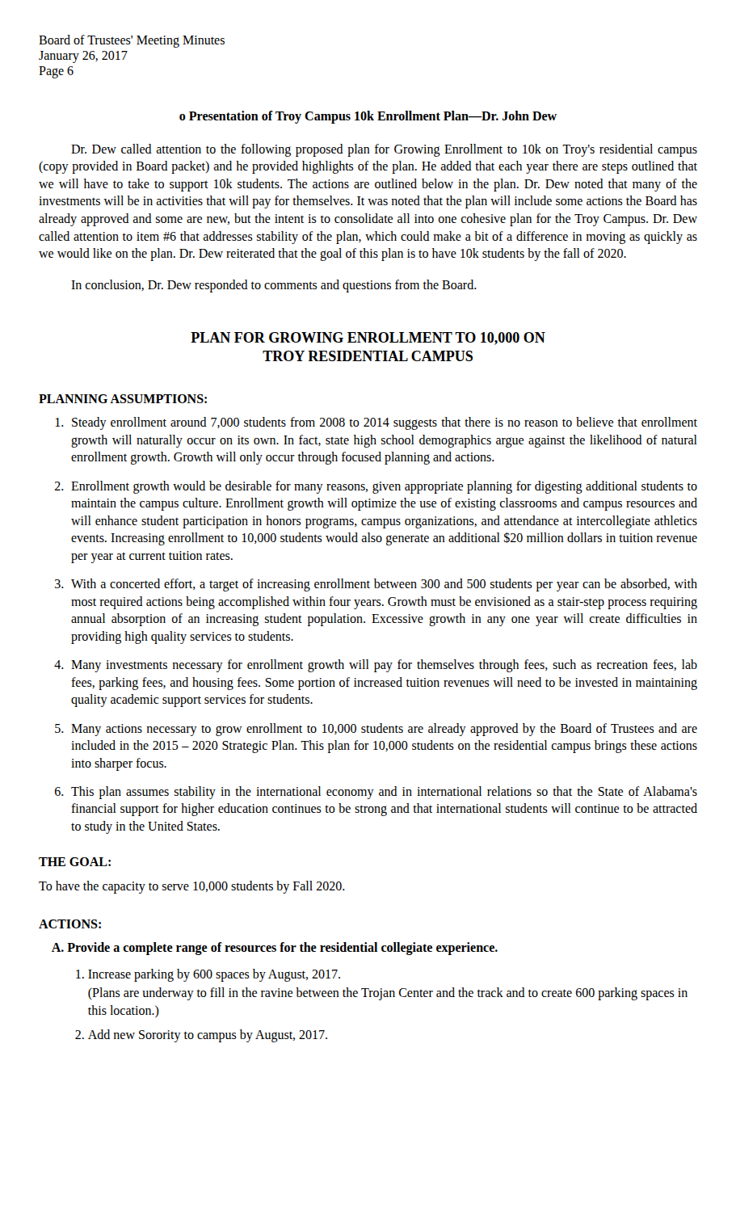Board of Trustees' Meeting Minutes
January 26, 2017
Page 6
o Presentation of Troy Campus 10k Enrollment Plan—Dr. John Dew
Dr. Dew called attention to the following proposed plan for Growing Enrollment to 10k on Troy's residential campus (copy provided in Board packet) and he provided highlights of the plan. He added that each year there are steps outlined that we will have to take to support 10k students. The actions are outlined below in the plan. Dr. Dew noted that many of the investments will be in activities that will pay for themselves. It was noted that the plan will include some actions the Board has already approved and some are new, but the intent is to consolidate all into one cohesive plan for the Troy Campus. Dr. Dew called attention to item #6 that addresses stability of the plan, which could make a bit of a difference in moving as quickly as we would like on the plan. Dr. Dew reiterated that the goal of this plan is to have 10k students by the fall of 2020.
In conclusion, Dr. Dew responded to comments and questions from the Board.
PLAN FOR GROWING ENROLLMENT TO 10,000 ON
TROY RESIDENTIAL CAMPUS
PLANNING ASSUMPTIONS:
Steady enrollment around 7,000 students from 2008 to 2014 suggests that there is no reason to believe that enrollment growth will naturally occur on its own. In fact, state high school demographics argue against the likelihood of natural enrollment growth. Growth will only occur through focused planning and actions.
Enrollment growth would be desirable for many reasons, given appropriate planning for digesting additional students to maintain the campus culture. Enrollment growth will optimize the use of existing classrooms and campus resources and will enhance student participation in honors programs, campus organizations, and attendance at intercollegiate athletics events. Increasing enrollment to 10,000 students would also generate an additional $20 million dollars in tuition revenue per year at current tuition rates.
With a concerted effort, a target of increasing enrollment between 300 and 500 students per year can be absorbed, with most required actions being accomplished within four years. Growth must be envisioned as a stair-step process requiring annual absorption of an increasing student population. Excessive growth in any one year will create difficulties in providing high quality services to students.
Many investments necessary for enrollment growth will pay for themselves through fees, such as recreation fees, lab fees, parking fees, and housing fees. Some portion of increased tuition revenues will need to be invested in maintaining quality academic support services for students.
Many actions necessary to grow enrollment to 10,000 students are already approved by the Board of Trustees and are included in the 2015 – 2020 Strategic Plan. This plan for 10,000 students on the residential campus brings these actions into sharper focus.
This plan assumes stability in the international economy and in international relations so that the State of Alabama's financial support for higher education continues to be strong and that international students will continue to be attracted to study in the United States.
THE GOAL:
To have the capacity to serve 10,000 students by Fall 2020.
ACTIONS:
Provide a complete range of resources for the residential collegiate experience.
Increase parking by 600 spaces by August, 2017. (Plans are underway to fill in the ravine between the Trojan Center and the track and to create 600 parking spaces in this location.)
Add new Sorority to campus by August, 2017.